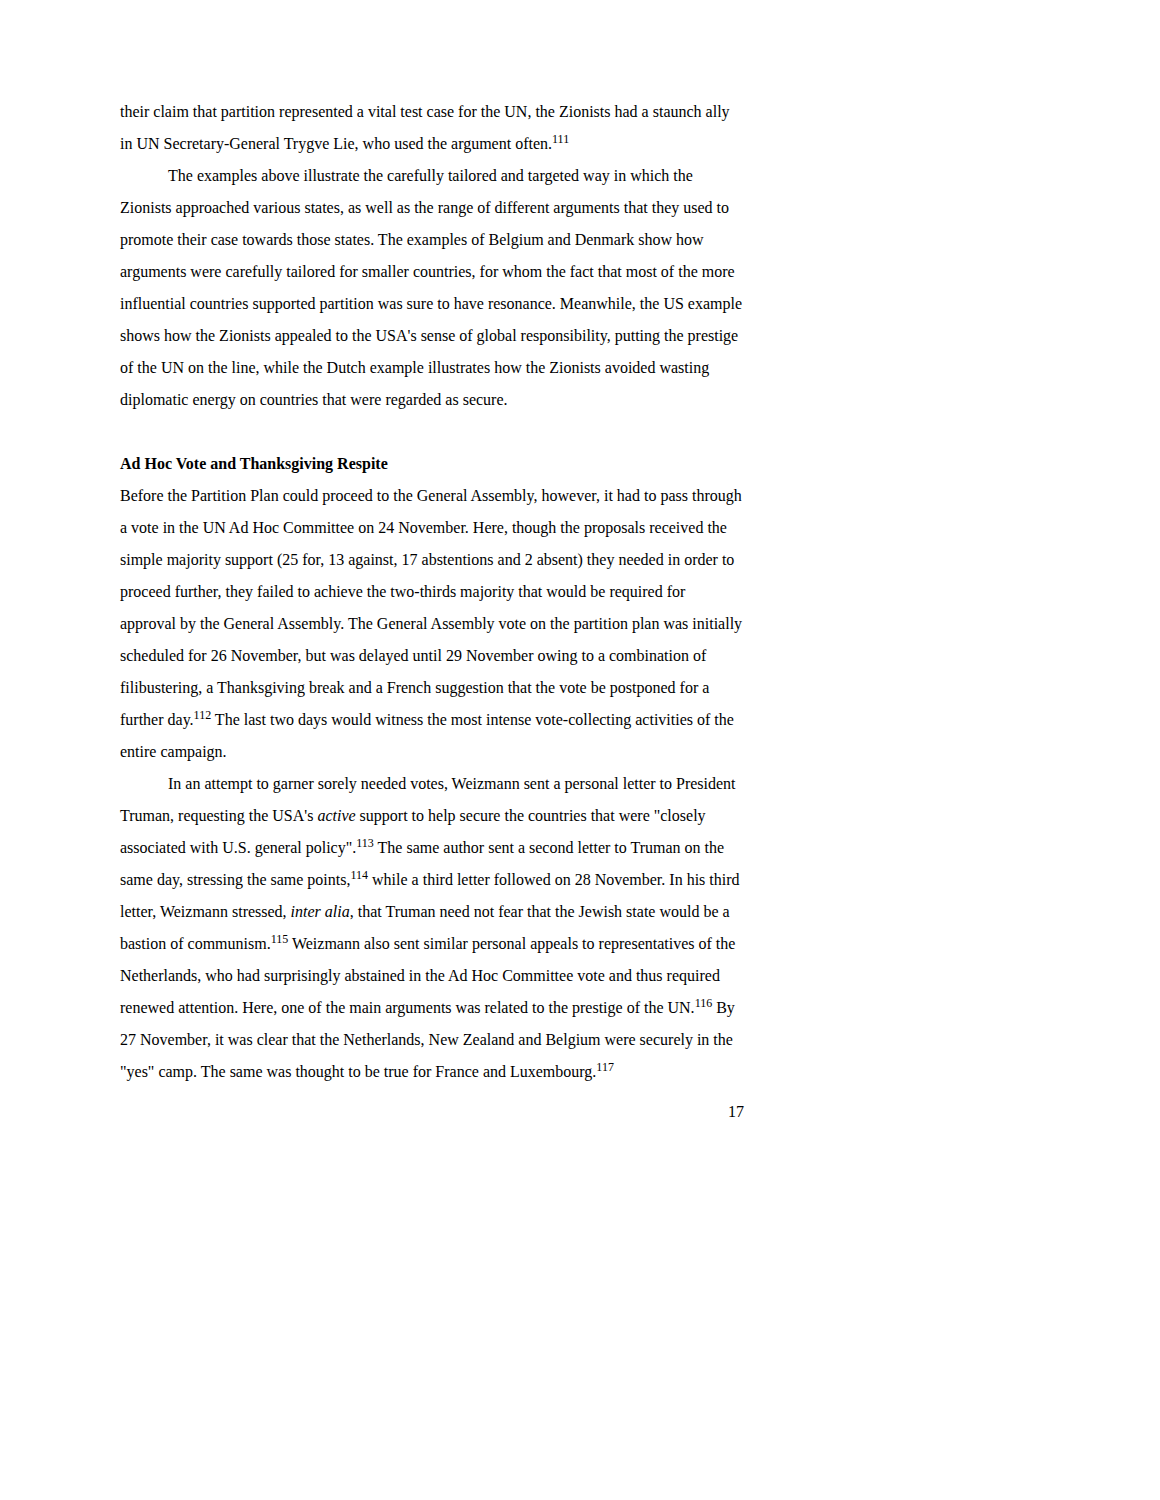their claim that partition represented a vital test case for the UN, the Zionists had a staunch ally in UN Secretary-General Trygve Lie, who used the argument often.111
The examples above illustrate the carefully tailored and targeted way in which the Zionists approached various states, as well as the range of different arguments that they used to promote their case towards those states. The examples of Belgium and Denmark show how arguments were carefully tailored for smaller countries, for whom the fact that most of the more influential countries supported partition was sure to have resonance. Meanwhile, the US example shows how the Zionists appealed to the USA's sense of global responsibility, putting the prestige of the UN on the line, while the Dutch example illustrates how the Zionists avoided wasting diplomatic energy on countries that were regarded as secure.
Ad Hoc Vote and Thanksgiving Respite
Before the Partition Plan could proceed to the General Assembly, however, it had to pass through a vote in the UN Ad Hoc Committee on 24 November. Here, though the proposals received the simple majority support (25 for, 13 against, 17 abstentions and 2 absent) they needed in order to proceed further, they failed to achieve the two-thirds majority that would be required for approval by the General Assembly. The General Assembly vote on the partition plan was initially scheduled for 26 November, but was delayed until 29 November owing to a combination of filibustering, a Thanksgiving break and a French suggestion that the vote be postponed for a further day.112 The last two days would witness the most intense vote-collecting activities of the entire campaign.
In an attempt to garner sorely needed votes, Weizmann sent a personal letter to President Truman, requesting the USA's active support to help secure the countries that were "closely associated with U.S. general policy".113 The same author sent a second letter to Truman on the same day, stressing the same points,114 while a third letter followed on 28 November. In his third letter, Weizmann stressed, inter alia, that Truman need not fear that the Jewish state would be a bastion of communism.115 Weizmann also sent similar personal appeals to representatives of the Netherlands, who had surprisingly abstained in the Ad Hoc Committee vote and thus required renewed attention. Here, one of the main arguments was related to the prestige of the UN.116 By 27 November, it was clear that the Netherlands, New Zealand and Belgium were securely in the "yes" camp. The same was thought to be true for France and Luxembourg.117
17